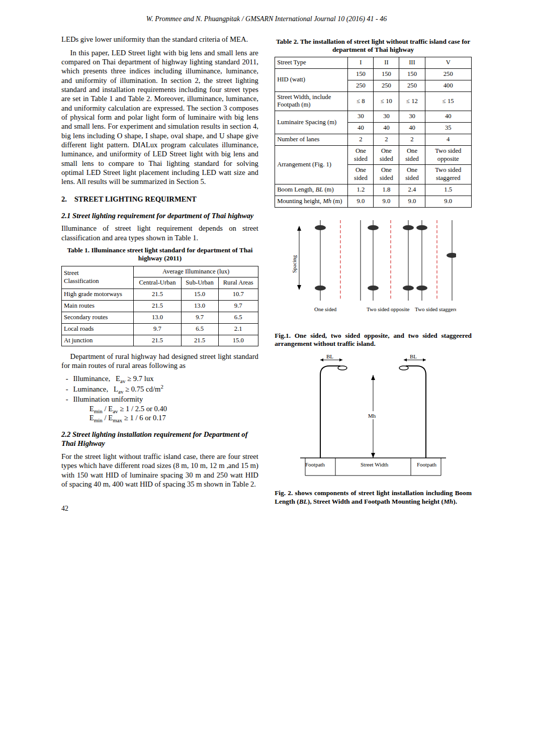W. Prommee and N. Phuangpitak / GMSARN International Journal 10 (2016) 41 - 46
LEDs give lower uniformity than the standard criteria of MEA.
In this paper, LED Street light with big lens and small lens are compared on Thai department of highway lighting standard 2011, which presents three indices including illuminance, luminance, and uniformity of illumination. In section 2, the street lighting standard and installation requirements including four street types are set in Table 1 and Table 2. Moreover, illuminance, luminance, and uniformity calculation are expressed. The section 3 composes of physical form and polar light form of luminaire with big lens and small lens. For experiment and simulation results in section 4, big lens including O shape, I shape, oval shape, and U shape give different light pattern. DIALux program calculates illuminance, luminance, and uniformity of LED Street light with big lens and small lens to compare to Thai lighting standard for solving optimal LED Street light placement including LED watt size and lens. All results will be summarized in Section 5.
2. Street lighting requirment
2.1 Street lighting requirement for department of Thai highway
Illuminance of street light requirement depends on street classification and area types shown in Table 1.
Table 1. Illuminance street light standard for department of Thai highway (2011)
| Street Classification | Average Illuminance (lux) |
| --- | --- |
| Central-Urban | Sub-Urban | Rural Areas |
| High grade motorways | 21.5 | 15.0 | 10.7 |
| Main routes | 21.5 | 13.0 | 9.7 |
| Secondary routes | 13.0 | 9.7 | 6.5 |
| Local roads | 9.7 | 6.5 | 2.1 |
| At junction | 21.5 | 21.5 | 15.0 |
Department of rural highway had designed street light standard for main routes of rural areas following as
Illuminance, Eav ≥ 9.7 lux
Luminance, Lav ≥ 0.75 cd/m2
Illumination uniformity
Emin / Eav ≥ 1 / 2.5 or 0.40
Emin / Emax ≥ 1 / 6 or 0.17
2.2 Street lighting installation requirement for Department of Thai Highway
For the street light without traffic island case, there are four street types which have different road sizes (8 m, 10 m, 12 m ,and 15 m) with 150 watt HID of luminaire spacing 30 m and 250 watt HID of spacing 40 m, 400 watt HID of spacing 35 m shown in Table 2.
42
Table 2. The installation of street light without traffic island case for department of Thai highway
| Street Type | I | II | III | V |
| --- | --- | --- | --- | --- |
| HID (watt) | 150 | 150 | 150 | 250 |
| 250 | 250 | 250 | 400 |
| Street Width, include Footpath (m) | ≤ 8 | ≤ 10 | ≤ 12 | ≤ 15 |
| Luminaire Spacing (m) | 30 | 30 | 30 | 40 |
| 40 | 40 | 40 | 35 |
| Number of lanes | 2 | 2 | 2 | 4 |
| Arrangement (Fig. 1) | One sided | One sided | One sided | Two sided opposite |
| One sided | One sided | One sided | Two sided staggered |
| Boom Length, BL (m) | 1.2 | 1.8 | 2.4 | 1.5 |
| Mounting height, Mh (m) | 9.0 | 9.0 | 9.0 | 9.0 |
Spacing One sided Two sided opposite Two sided staggered
Fig.1. One sided, two sided opposite, and two sided staggeered arrangement without traffic island.
BL BL Mh Footpath Street Width Footpath
Fig. 2. shows components of street light installation including Boom Length (BL), Street Width and Footpath Mounting height (Mh).